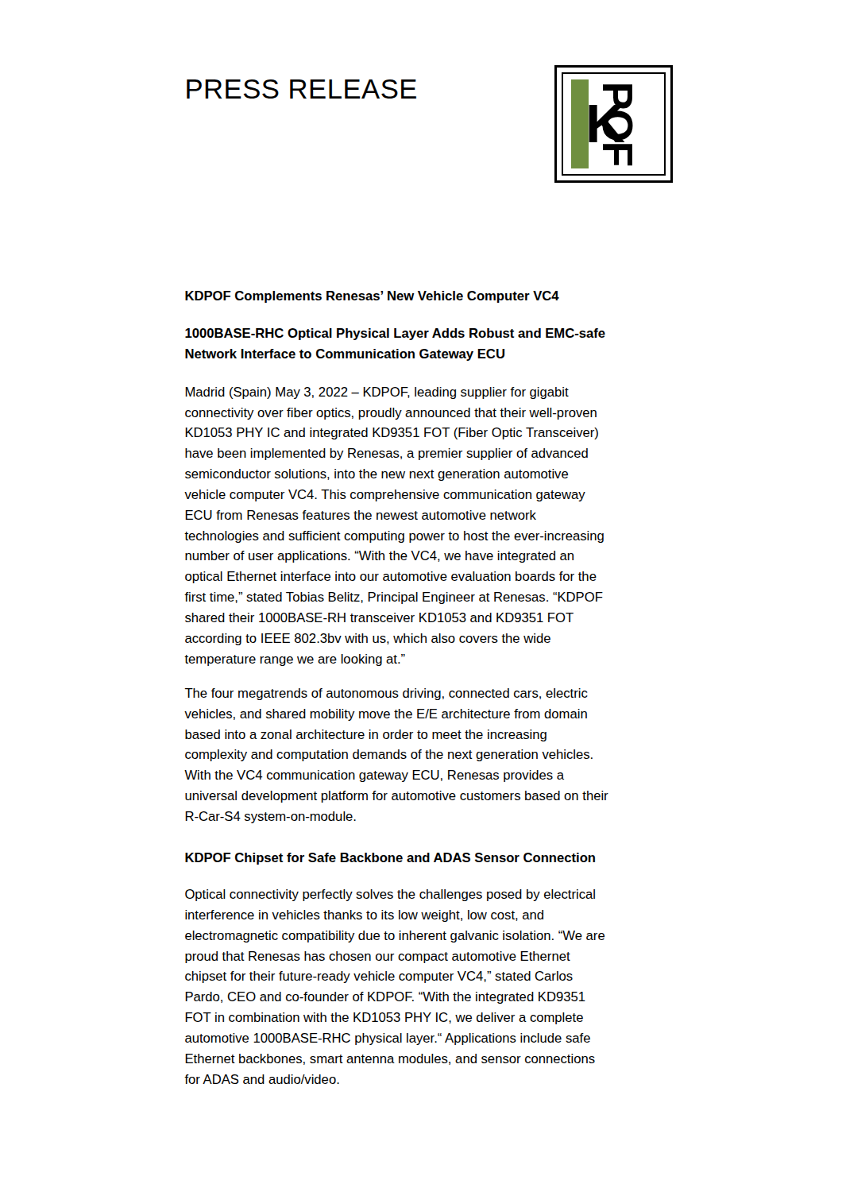PRESS RELEASE
K
POF
KDPOF Complements Renesas’ New Vehicle Computer VC4
1000BASE-RHC Optical Physical Layer Adds Robust and EMC-safe Network Interface to Communication Gateway ECU
Madrid (Spain) May 3, 2022 – KDPOF, leading supplier for gigabit connectivity over fiber optics, proudly announced that their well-proven KD1053 PHY IC and integrated KD9351 FOT (Fiber Optic Transceiver) have been implemented by Renesas, a premier supplier of advanced semiconductor solutions, into the new next generation automotive vehicle computer VC4. This comprehensive communication gateway ECU from Renesas features the newest automotive network technologies and sufficient computing power to host the ever-increasing number of user applications. “With the VC4, we have integrated an optical Ethernet interface into our automotive evaluation boards for the first time,” stated Tobias Belitz, Principal Engineer at Renesas. “KDPOF shared their 1000BASE-RH transceiver KD1053 and KD9351 FOT according to IEEE 802.3bv with us, which also covers the wide temperature range we are looking at.”
The four megatrends of autonomous driving, connected cars, electric vehicles, and shared mobility move the E/E architecture from domain based into a zonal architecture in order to meet the increasing complexity and computation demands of the next generation vehicles. With the VC4 communication gateway ECU, Renesas provides a universal development platform for automotive customers based on their R-Car-S4 system-on-module.
KDPOF Chipset for Safe Backbone and ADAS Sensor Connection
Optical connectivity perfectly solves the challenges posed by electrical interference in vehicles thanks to its low weight, low cost, and electromagnetic compatibility due to inherent galvanic isolation. “We are proud that Renesas has chosen our compact automotive Ethernet chipset for their future-ready vehicle computer VC4,” stated Carlos Pardo, CEO and co-founder of KDPOF. “With the integrated KD9351 FOT in combination with the KD1053 PHY IC, we deliver a complete automotive 1000BASE-RHC physical layer.“ Applications include safe Ethernet backbones, smart antenna modules, and sensor connections for ADAS and audio/video.